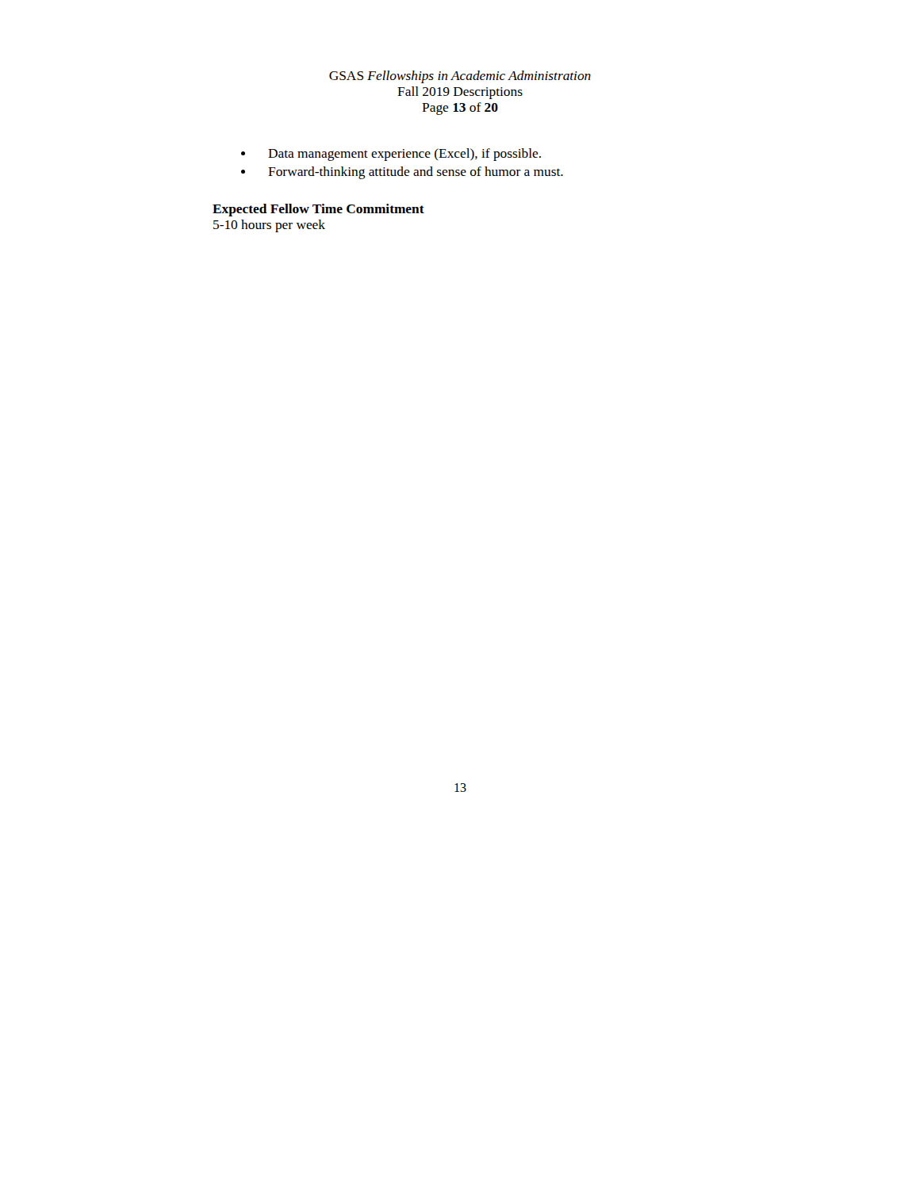GSAS Fellowships in Academic Administration Fall 2019 Descriptions Page 13 of 20
Data management experience (Excel), if possible.
Forward-thinking attitude and sense of humor a must.
Expected Fellow Time Commitment
5-10 hours per week
13